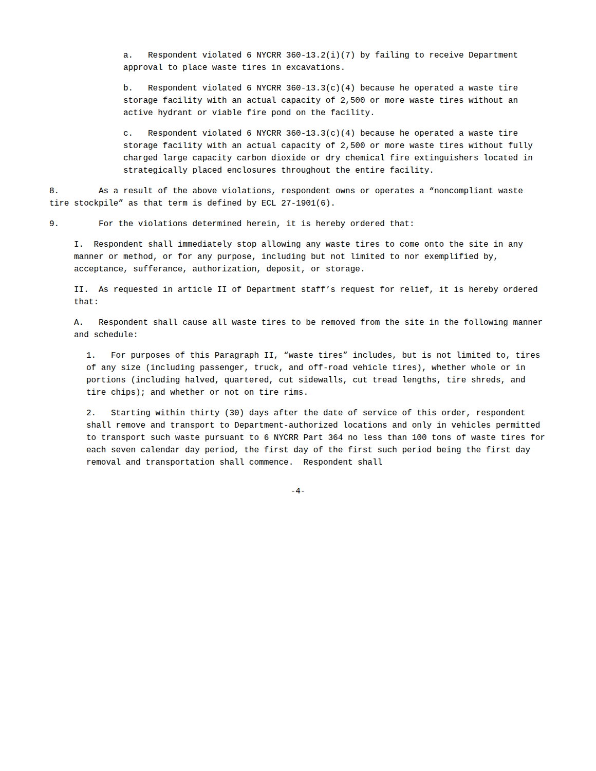a. Respondent violated 6 NYCRR 360-13.2(i)(7) by failing to receive Department approval to place waste tires in excavations.
b. Respondent violated 6 NYCRR 360-13.3(c)(4) because he operated a waste tire storage facility with an actual capacity of 2,500 or more waste tires without an active hydrant or viable fire pond on the facility.
c. Respondent violated 6 NYCRR 360-13.3(c)(4) because he operated a waste tire storage facility with an actual capacity of 2,500 or more waste tires without fully charged large capacity carbon dioxide or dry chemical fire extinguishers located in strategically placed enclosures throughout the entire facility.
8. As a result of the above violations, respondent owns or operates a “noncompliant waste tire stockpile” as that term is defined by ECL 27-1901(6).
9. For the violations determined herein, it is hereby ordered that:
I. Respondent shall immediately stop allowing any waste tires to come onto the site in any manner or method, or for any purpose, including but not limited to nor exemplified by, acceptance, sufferance, authorization, deposit, or storage.
II. As requested in article II of Department staff’s request for relief, it is hereby ordered that:
A. Respondent shall cause all waste tires to be removed from the site in the following manner and schedule:
1. For purposes of this Paragraph II, “waste tires” includes, but is not limited to, tires of any size (including passenger, truck, and off-road vehicle tires), whether whole or in portions (including halved, quartered, cut sidewalls, cut tread lengths, tire shreds, and tire chips); and whether or not on tire rims.
2. Starting within thirty (30) days after the date of service of this order, respondent shall remove and transport to Department-authorized locations and only in vehicles permitted to transport such waste pursuant to 6 NYCRR Part 364 no less than 100 tons of waste tires for each seven calendar day period, the first day of the first such period being the first day removal and transportation shall commence. Respondent shall
-4-